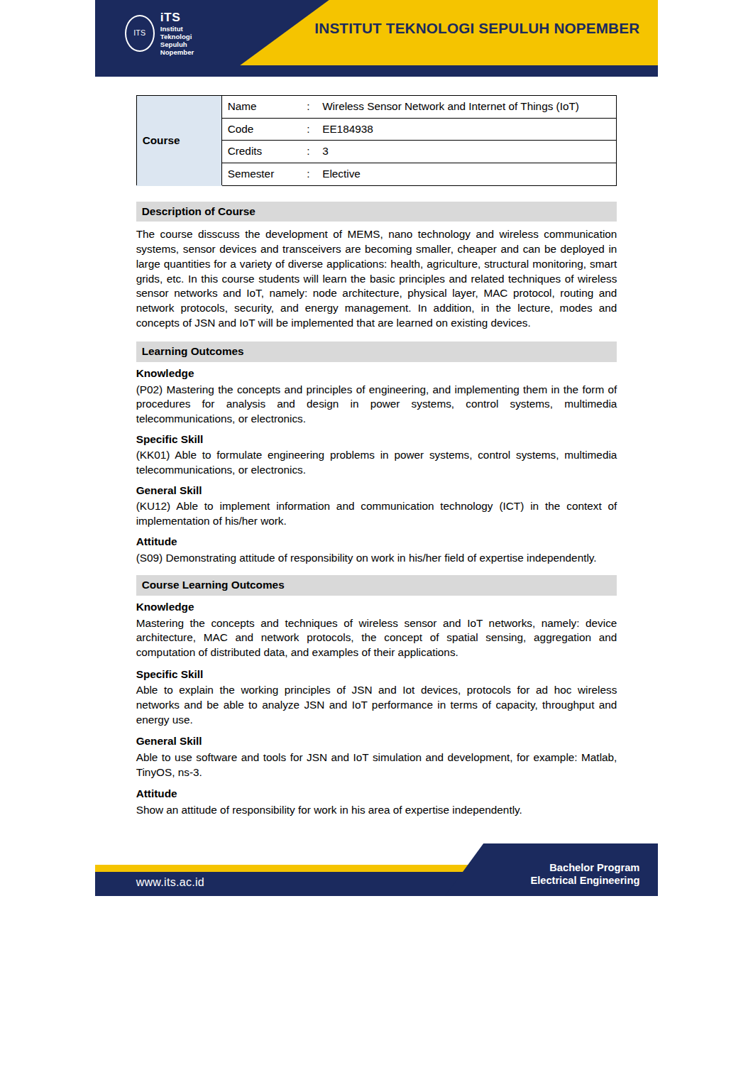ITS
iTS Institut
Teknologi
Sepuluh Nopember
INSTITUT TEKNOLOGI SEPULUH NOPEMBER
| Course | Name | : | Wireless Sensor Network and Internet of Things (IoT) |
| Code | : | EE184938 |
| Credits | : | 3 |
| Semester | : | Elective |
Description of Course
The course disscuss the development of MEMS, nano technology and wireless communication systems, sensor devices and transceivers are becoming smaller, cheaper and can be deployed in large quantities for a variety of diverse applications: health, agriculture, structural monitoring, smart grids, etc. In this course students will learn the basic principles and related techniques of wireless sensor networks and IoT, namely: node architecture, physical layer, MAC protocol, routing and network protocols, security, and energy management. In addition, in the lecture, modes and concepts of JSN and IoT will be implemented that are learned on existing devices.
Learning Outcomes
Knowledge
(P02) Mastering the concepts and principles of engineering, and implementing them in the form of procedures for analysis and design in power systems, control systems, multimedia telecommunications, or electronics.
Specific Skill
(KK01) Able to formulate engineering problems in power systems, control systems, multimedia telecommunications, or electronics.
General Skill
(KU12) Able to implement information and communication technology (ICT) in the context of implementation of his/her work.
Attitude
(S09) Demonstrating attitude of responsibility on work in his/her field of expertise independently.
Course Learning Outcomes
Knowledge
Mastering the concepts and techniques of wireless sensor and IoT networks, namely: device architecture, MAC and network protocols, the concept of spatial sensing, aggregation and computation of distributed data, and examples of their applications.
Specific Skill
Able to explain the working principles of JSN and Iot devices, protocols for ad hoc wireless networks and be able to analyze JSN and IoT performance in terms of capacity, throughput and energy use.
General Skill
Able to use software and tools for JSN and IoT simulation and development, for example: Matlab, TinyOS, ns-3.
Attitude
Show an attitude of responsibility for work in his area of expertise independently.
www.its.ac.id
Bachelor Program
Electrical Engineering